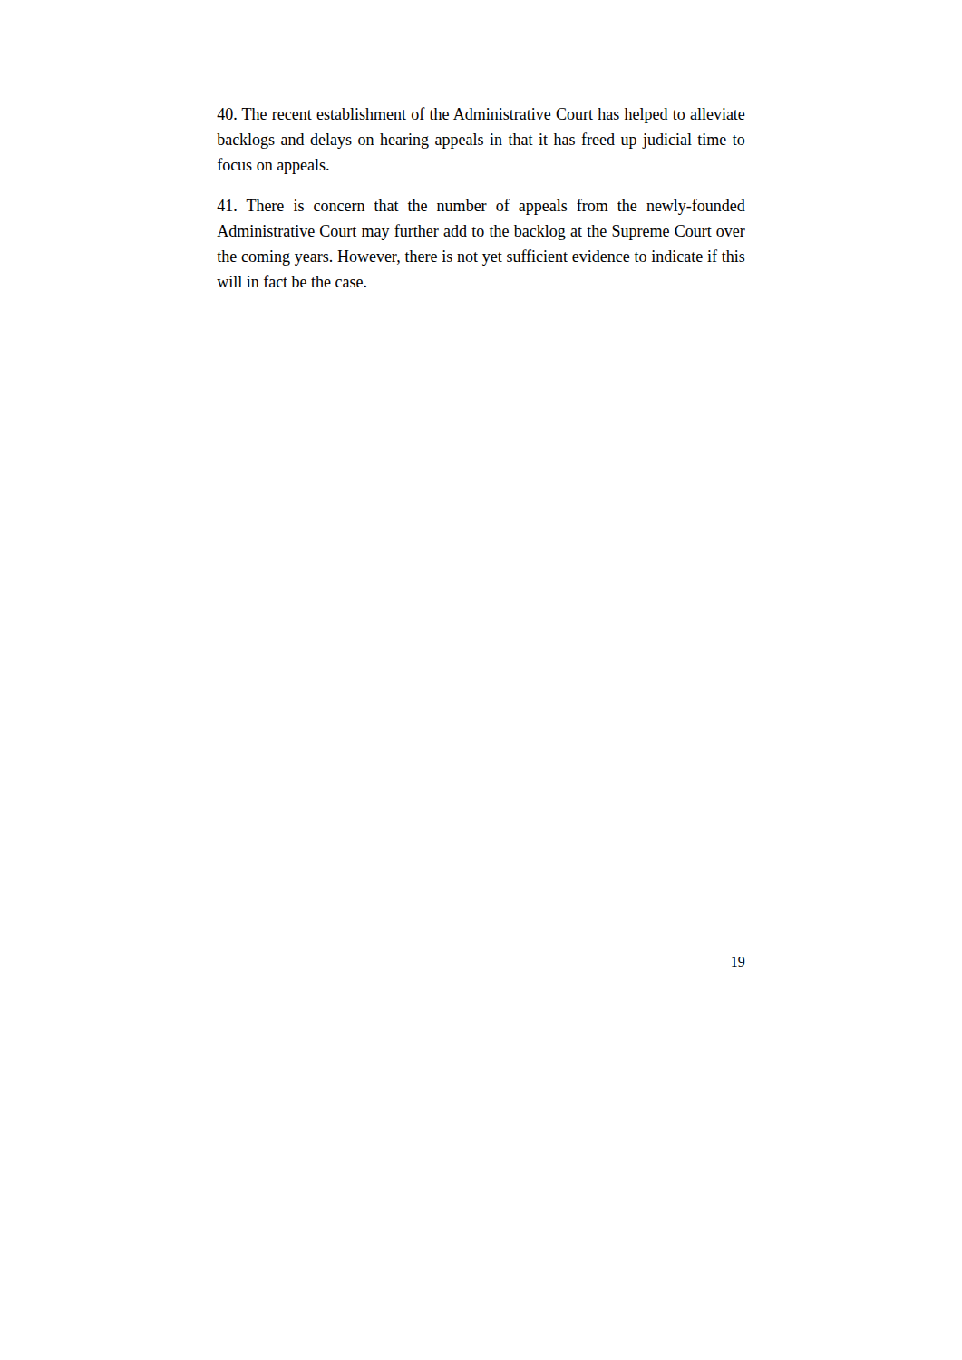40. The recent establishment of the Administrative Court has helped to alleviate backlogs and delays on hearing appeals in that it has freed up judicial time to focus on appeals.
41. There is concern that the number of appeals from the newly-founded Administrative Court may further add to the backlog at the Supreme Court over the coming years. However, there is not yet sufficient evidence to indicate if this will in fact be the case.
19